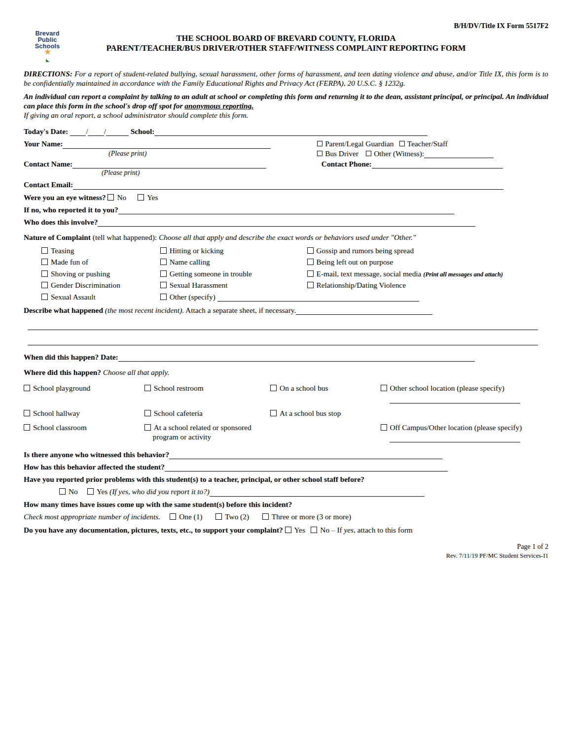B/H/DV/Title IX Form 5517F2
Brevard
Public
Schools
★
◣
THE SCHOOL BOARD OF BREVARD COUNTY, FLORIDA
PARENT/TEACHER/BUS DRIVER/OTHER STAFF/WITNESS COMPLAINT REPORTING FORM
DIRECTIONS: For a report of student-related bullying, sexual harassment, other forms of harassment, and teen dating violence and abuse, and/or Title IX, this form is to be confidentially maintained in accordance with the Family Educational Rights and Privacy Act (FERPA), 20 U.S.C. § 1232g.
An individual can report a complaint by talking to an adult at school or completing this form and returning it to the dean, assistant principal, or principal. An individual can place this form in the school's drop off spot for anonymous reporting.
If giving an oral report, a school administrator should complete this form.
Today's Date: / / School:
| Your Name: | Parent/Legal Guardian Teacher/Staff |
| (Please print) | Bus Driver Other (Witness): |
| Contact Name: | Contact Phone: |
| (Please print) | |
Contact Email:
Were you an eye witness? No Yes
If no, who reported it to you?
Who does this involve?
Nature of Complaint (tell what happened): Choose all that apply and describe the exact words or behaviors used under "Other."
| Teasing | Hitting or kicking | Gossip and rumors being spread |
| Made fun of | Name calling | Being left out on purpose |
| Shoving or pushing | Getting someone in trouble | E-mail, text message, social media (Print all messages and attach) |
| Gender Discrimination | Sexual Harassment | Relationship/Dating Violence |
| Sexual Assault | Other (specify) |
Describe what happened (the most recent incident). Attach a separate sheet, if necessary.
When did this happen? Date:
Where did this happen? Choose all that apply.
| School playground | School restroom | On a school bus | Other school location (please specify) |
| School hallway | School cafeteria | At a school bus stop | |
| School classroom | At a school related or sponsored program or activity | Off Campus/Other location (please specify) |
Is there anyone who witnessed this behavior?
How has this behavior affected the student?
Have you reported prior problems with this student(s) to a teacher, principal, or other school staff before?
No Yes (If yes, who did you report it to?)
How many times have issues come up with the same student(s) before this incident?
Check most appropriate number of incidents. One (1) Two (2) Three or more (3 or more)
Do you have any documentation, pictures, texts, etc., to support your complaint? Yes No – If yes, attach to this form
Page 1 of 2
Rev. 7/11/19 PF/MC Student Services-I1